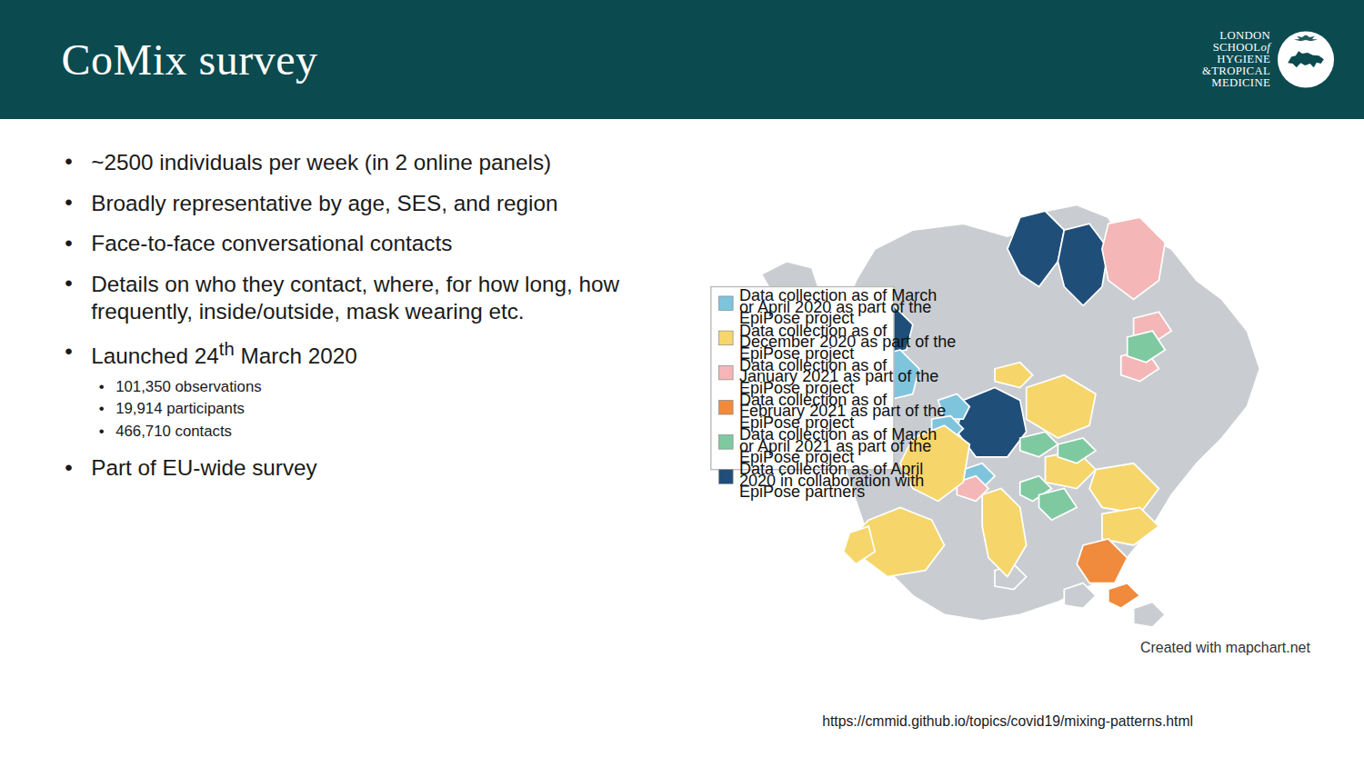CoMix survey
LONDON SCHOOLof HYGIENE &TROPICAL MEDICINE
~2500 individuals per week (in 2 online panels)
Broadly representative by age, SES, and region
Face-to-face conversational contacts
Details on who they contact, where, for how long, how frequently, inside/outside, mask wearing etc.
Launched 24th March 2020
101,350 observations
19,914 participants
466,710 contacts
Part of EU-wide survey
Data collection as of March or April 2020 as part of the EpiPose project Data collection as of December 2020 as part of the EpiPose project Data collection as of January 2021 as part of the EpiPose project Data collection as of February 2021 as part of the EpiPose project Data collection as of March or April 2021 as part of the EpiPose project Data collection as of April 2020 in collaboration with EpiPose partners Created with mapchart.net
https://cmmid.github.io/topics/covid19/mixing-patterns.html